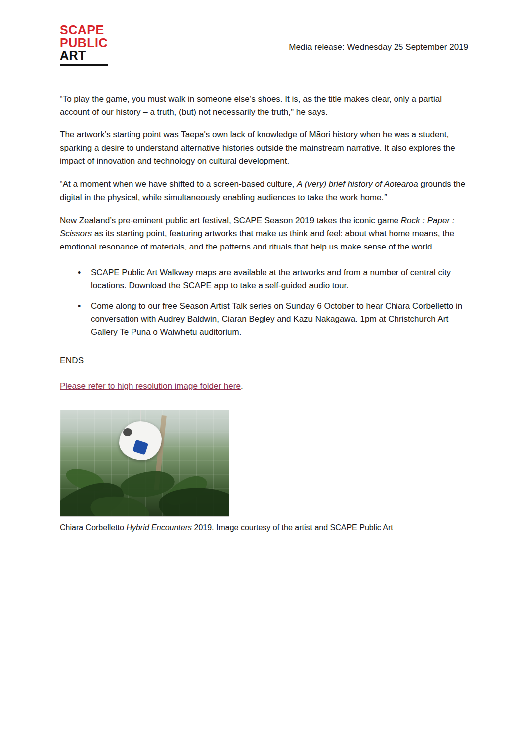SCAPE PUBLIC ART
Media release: Wednesday 25 September 2019
“To play the game, you must walk in someone else’s shoes. It is, as the title makes clear, only a partial account of our history – a truth, (but) not necessarily the truth," he says.
The artwork’s starting point was Taepa's own lack of knowledge of Māori history when he was a student, sparking a desire to understand alternative histories outside the mainstream narrative. It also explores the impact of innovation and technology on cultural development.
“At a moment when we have shifted to a screen-based culture, A (very) brief history of Aotearoa grounds the digital in the physical, while simultaneously enabling audiences to take the work home.”
New Zealand’s pre-eminent public art festival, SCAPE Season 2019 takes the iconic game Rock : Paper : Scissors as its starting point, featuring artworks that make us think and feel: about what home means, the emotional resonance of materials, and the patterns and rituals that help us make sense of the world.
SCAPE Public Art Walkway maps are available at the artworks and from a number of central city locations. Download the SCAPE app to take a self-guided audio tour.
Come along to our free Season Artist Talk series on Sunday 6 October to hear Chiara Corbelletto in conversation with Audrey Baldwin, Ciaran Begley and Kazu Nakagawa. 1pm at Christchurch Art Gallery Te Puna o Waiwhetū auditorium.
ENDS
Please refer to high resolution image folder here.
Chiara Corbelletto Hybrid Encounters 2019. Image courtesy of the artist and SCAPE Public Art